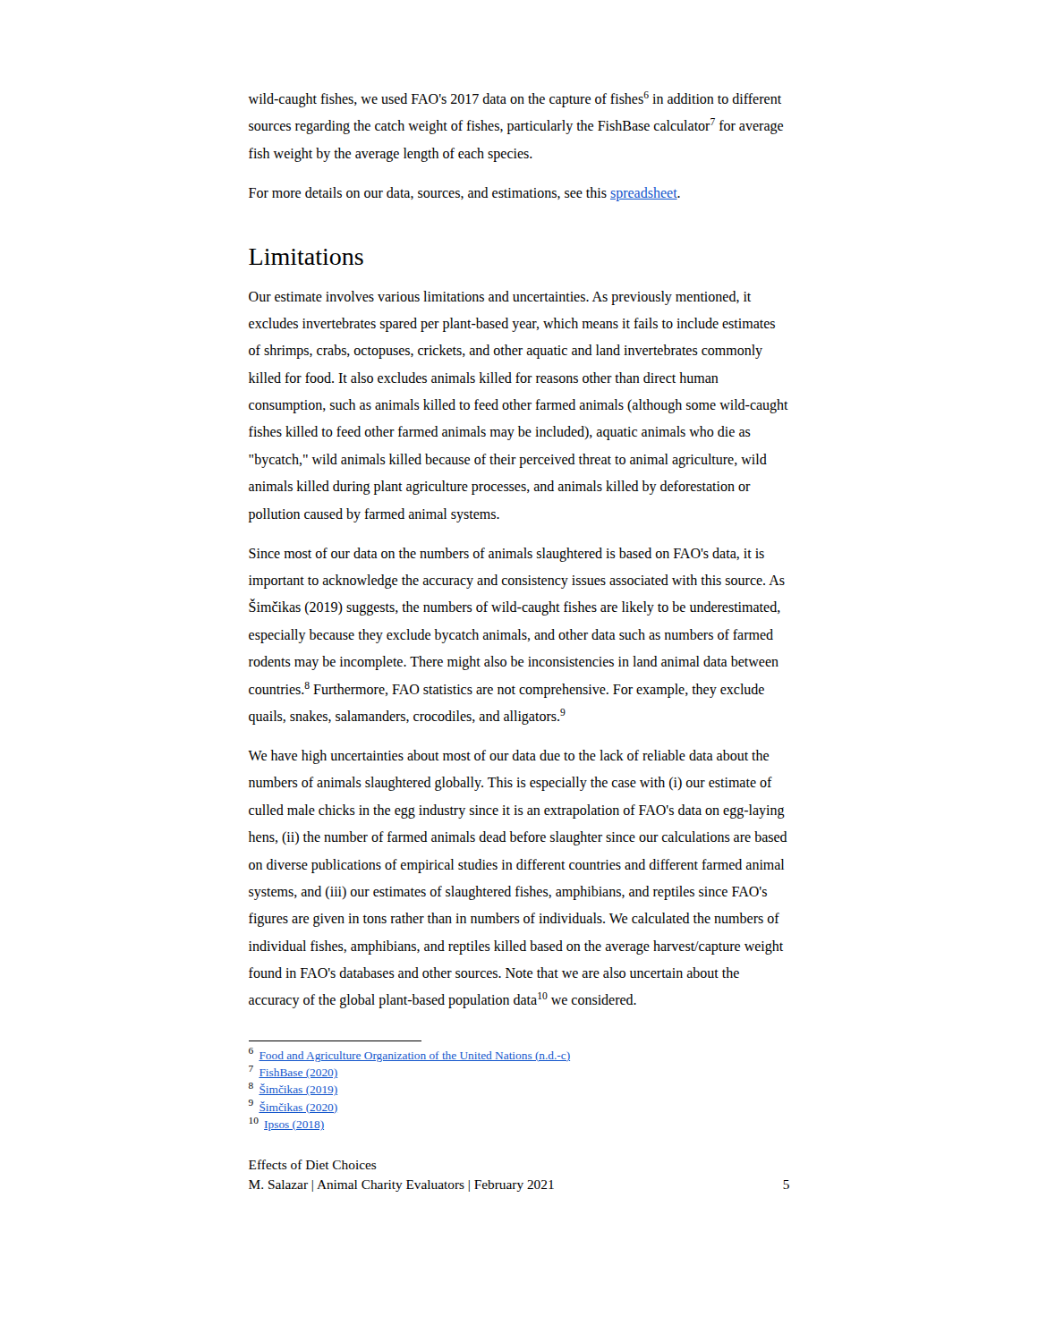wild-caught fishes, we used FAO's 2017 data on the capture of fishes6 in addition to different sources regarding the catch weight of fishes, particularly the FishBase calculator7 for average fish weight by the average length of each species.
For more details on our data, sources, and estimations, see this spreadsheet.
Limitations
Our estimate involves various limitations and uncertainties. As previously mentioned, it excludes invertebrates spared per plant-based year, which means it fails to include estimates of shrimps, crabs, octopuses, crickets, and other aquatic and land invertebrates commonly killed for food. It also excludes animals killed for reasons other than direct human consumption, such as animals killed to feed other farmed animals (although some wild-caught fishes killed to feed other farmed animals may be included), aquatic animals who die as "bycatch," wild animals killed because of their perceived threat to animal agriculture, wild animals killed during plant agriculture processes, and animals killed by deforestation or pollution caused by farmed animal systems.
Since most of our data on the numbers of animals slaughtered is based on FAO's data, it is important to acknowledge the accuracy and consistency issues associated with this source. As Šimčikas (2019) suggests, the numbers of wild-caught fishes are likely to be underestimated, especially because they exclude bycatch animals, and other data such as numbers of farmed rodents may be incomplete. There might also be inconsistencies in land animal data between countries.8 Furthermore, FAO statistics are not comprehensive. For example, they exclude quails, snakes, salamanders, crocodiles, and alligators.9
We have high uncertainties about most of our data due to the lack of reliable data about the numbers of animals slaughtered globally. This is especially the case with (i) our estimate of culled male chicks in the egg industry since it is an extrapolation of FAO's data on egg-laying hens, (ii) the number of farmed animals dead before slaughter since our calculations are based on diverse publications of empirical studies in different countries and different farmed animal systems, and (iii) our estimates of slaughtered fishes, amphibians, and reptiles since FAO's figures are given in tons rather than in numbers of individuals. We calculated the numbers of individual fishes, amphibians, and reptiles killed based on the average harvest/capture weight found in FAO's databases and other sources. Note that we are also uncertain about the accuracy of the global plant-based population data10 we considered.
6 Food and Agriculture Organization of the United Nations (n.d.-c)
7 FishBase (2020)
8 Šimčikas (2019)
9 Šimčikas (2020)
10 Ipsos (2018)
Effects of Diet Choices
M. Salazar | Animal Charity Evaluators | February 2021 5